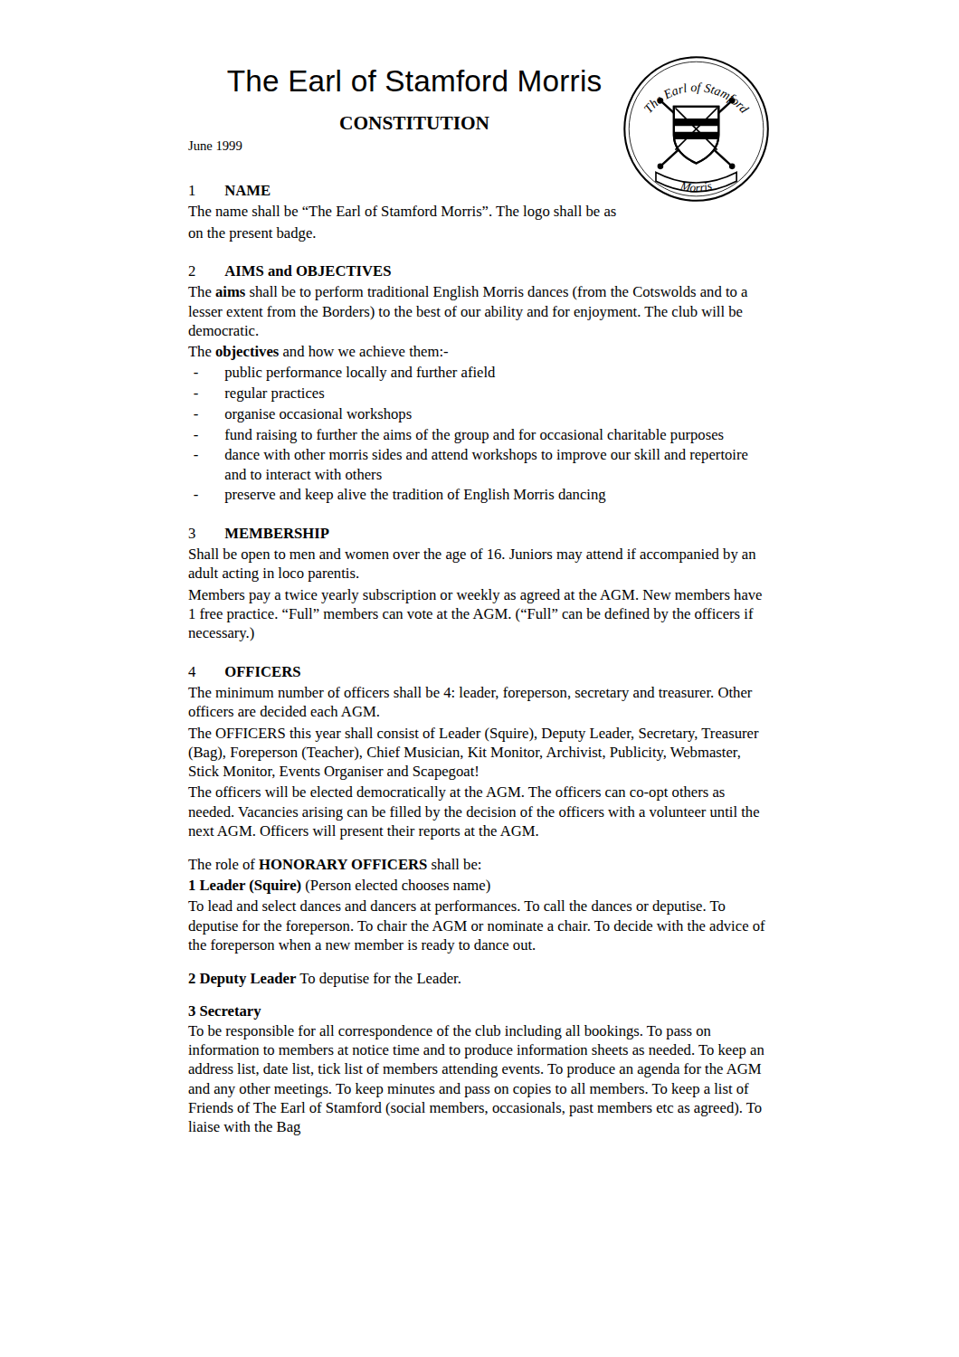The Earl of Stamford Morris
The Earl of Stamford Morris
CONSTITUTION
June 1999
1 NAME
The name shall be “The Earl of Stamford Morris”. The logo shall be as
on the present badge.
2 AIMS and OBJECTIVES
The aims shall be to perform traditional English Morris dances (from the Cotswolds and to a lesser extent from the Borders) to the best of our ability and for enjoyment. The club will be democratic.
The objectives and how we achieve them:-
public performance locally and further afield
regular practices
organise occasional workshops
fund raising to further the aims of the group and for occasional charitable purposes
dance with other morris sides and attend workshops to improve our skill and repertoire and to interact with others
preserve and keep alive the tradition of English Morris dancing
3 MEMBERSHIP
Shall be open to men and women over the age of 16. Juniors may attend if accompanied by an adult acting in loco parentis.
Members pay a twice yearly subscription or weekly as agreed at the AGM. New members have 1 free practice. “Full” members can vote at the AGM. (“Full” can be defined by the officers if necessary.)
4 OFFICERS
The minimum number of officers shall be 4: leader, foreperson, secretary and treasurer. Other officers are decided each AGM.
The OFFICERS this year shall consist of Leader (Squire), Deputy Leader, Secretary, Treasurer (Bag), Foreperson (Teacher), Chief Musician, Kit Monitor, Archivist, Publicity, Webmaster, Stick Monitor, Events Organiser and Scapegoat!
The officers will be elected democratically at the AGM. The officers can co-opt others as needed. Vacancies arising can be filled by the decision of the officers with a volunteer until the next AGM. Officers will present their reports at the AGM.
The role of HONORARY OFFICERS shall be:
1 Leader (Squire) (Person elected chooses name)
To lead and select dances and dancers at performances. To call the dances or deputise. To deputise for the foreperson. To chair the AGM or nominate a chair. To decide with the advice of the foreperson when a new member is ready to dance out.
2 Deputy Leader To deputise for the Leader.
3 Secretary
To be responsible for all correspondence of the club including all bookings. To pass on information to members at notice time and to produce information sheets as needed. To keep an address list, date list, tick list of members attending events. To produce an agenda for the AGM and any other meetings. To keep minutes and pass on copies to all members. To keep a list of Friends of The Earl of Stamford (social members, occasionals, past members etc as agreed). To liaise with the Bag